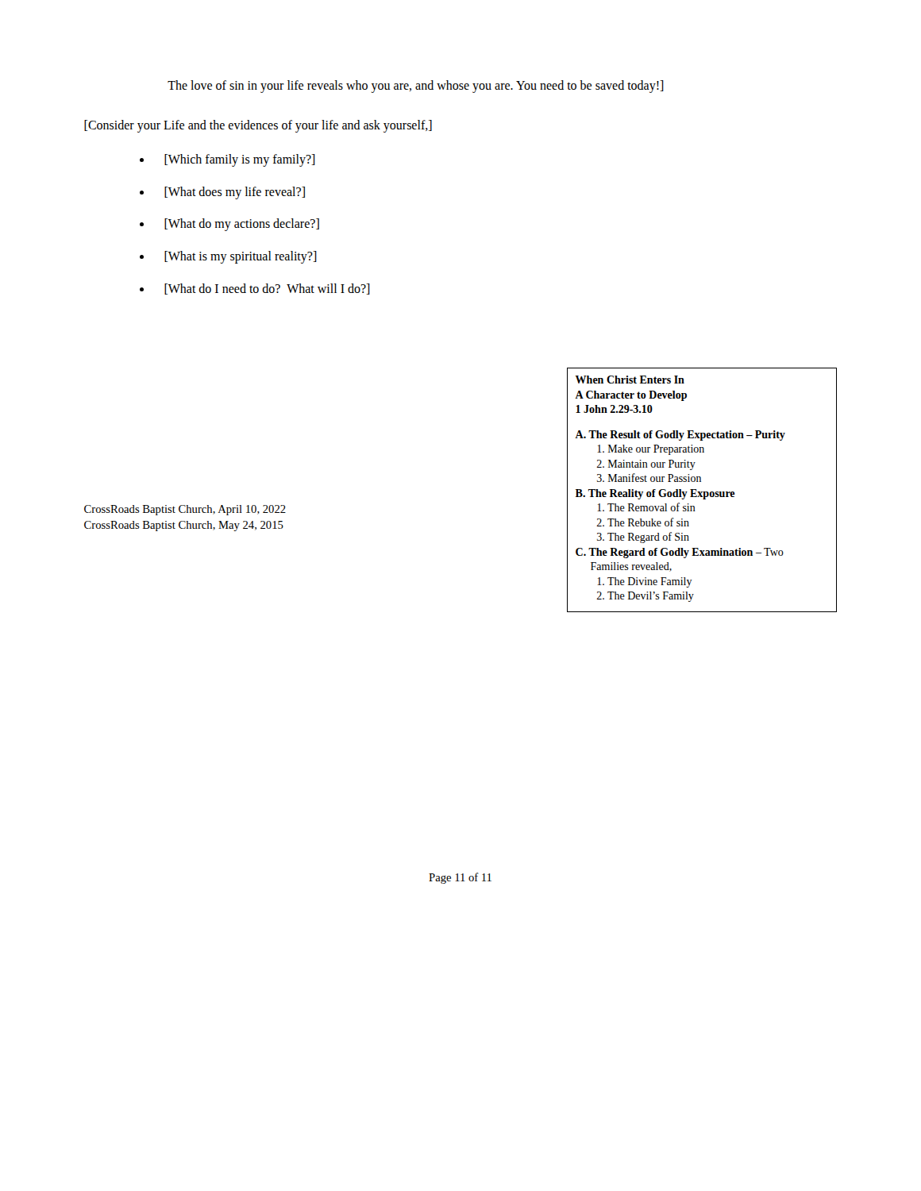The love of sin in your life reveals who you are, and whose you are. You need to be saved today!]
[Consider your Life and the evidences of your life and ask yourself,]
[Which family is my family?]
[What does my life reveal?]
[What do my actions declare?]
[What is my spiritual reality?]
[What do I need to do? What will I do?]
CrossRoads Baptist Church, April 10, 2022
CrossRoads Baptist Church, May 24, 2015
When Christ Enters In
A Character to Develop
1 John 2.29-3.10
A. The Result of Godly Expectation – Purity
1. Make our Preparation
2. Maintain our Purity
3. Manifest our Passion
B. The Reality of Godly Exposure
1. The Removal of sin
2. The Rebuke of sin
3. The Regard of Sin
C. The Regard of Godly Examination – Two
Families revealed,
1. The Divine Family
2. The Devil’s Family
Page 11 of 11